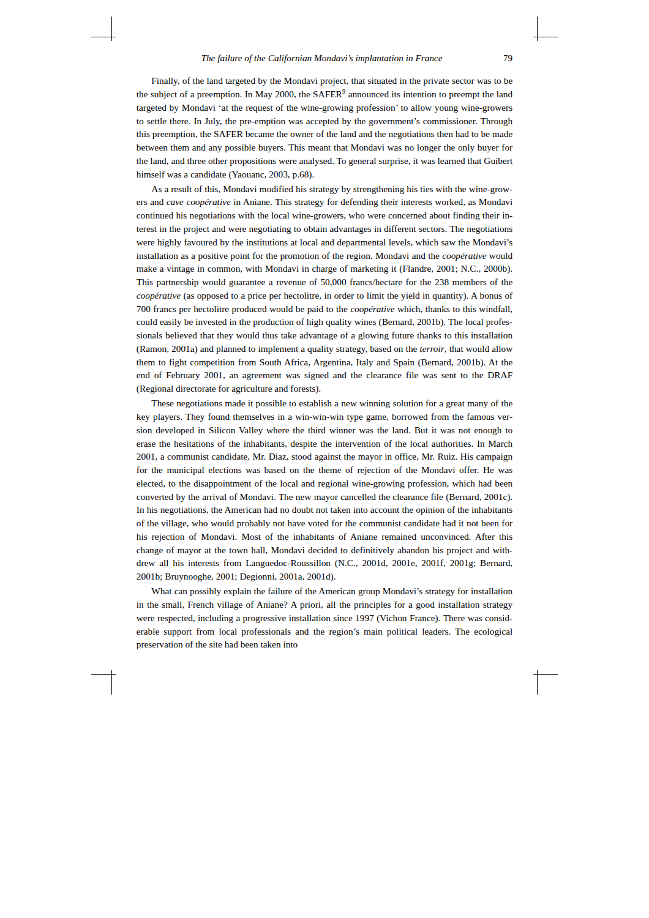The failure of the Californian Mondavi’s implantation in France 79
Finally, of the land targeted by the Mondavi project, that situated in the private sector was to be the subject of a preemption. In May 2000, the SAFER9 announced its intention to preempt the land targeted by Mondavi ‘at the request of the wine-growing profession’ to allow young wine-growers to settle there. In July, the pre-emption was accepted by the government’s commissioner. Through this preemption, the SAFER became the owner of the land and the negotiations then had to be made between them and any possible buyers. This meant that Mondavi was no longer the only buyer for the land, and three other propositions were analysed. To general surprise, it was learned that Guibert himself was a candidate (Yaouanc, 2003, p.68).
As a result of this, Mondavi modified his strategy by strengthening his ties with the wine-growers and cave coopérative in Aniane. This strategy for defending their interests worked, as Mondavi continued his negotiations with the local wine-growers, who were concerned about finding their interest in the project and were negotiating to obtain advantages in different sectors. The negotiations were highly favoured by the institutions at local and departmental levels, which saw the Mondavi’s installation as a positive point for the promotion of the region. Mondavi and the coopérative would make a vintage in common, with Mondavi in charge of marketing it (Flandre, 2001; N.C., 2000b). This partnership would guarantee a revenue of 50,000 francs/hectare for the 238 members of the coopérative (as opposed to a price per hectolitre, in order to limit the yield in quantity). A bonus of 700 francs per hectolitre produced would be paid to the coopérative which, thanks to this windfall, could easily be invested in the production of high quality wines (Bernard, 2001b). The local professionals believed that they would thus take advantage of a glowing future thanks to this installation (Ramon, 2001a) and planned to implement a quality strategy, based on the terroir, that would allow them to fight competition from South Africa, Argentina, Italy and Spain (Bernard, 2001b). At the end of February 2001, an agreement was signed and the clearance file was sent to the DRAF (Regional directorate for agriculture and forests).
These negotiations made it possible to establish a new winning solution for a great many of the key players. They found themselves in a win-win-win type game, borrowed from the famous version developed in Silicon Valley where the third winner was the land. But it was not enough to erase the hesitations of the inhabitants, despite the intervention of the local authorities. In March 2001, a communist candidate, Mr. Diaz, stood against the mayor in office, Mr. Ruiz. His campaign for the municipal elections was based on the theme of rejection of the Mondavi offer. He was elected, to the disappointment of the local and regional wine-growing profession, which had been converted by the arrival of Mondavi. The new mayor cancelled the clearance file (Bernard, 2001c). In his negotiations, the American had no doubt not taken into account the opinion of the inhabitants of the village, who would probably not have voted for the communist candidate had it not been for his rejection of Mondavi. Most of the inhabitants of Aniane remained unconvinced. After this change of mayor at the town hall, Mondavi decided to definitively abandon his project and withdrew all his interests from Languedoc-Roussillon (N.C., 2001d, 2001e, 2001f, 2001g; Bernard, 2001b; Bruynooghe, 2001; Degionni, 2001a, 2001d).
What can possibly explain the failure of the American group Mondavi’s strategy for installation in the small, French village of Aniane? A priori, all the principles for a good installation strategy were respected, including a progressive installation since 1997 (Vichon France). There was considerable support from local professionals and the region’s main political leaders. The ecological preservation of the site had been taken into